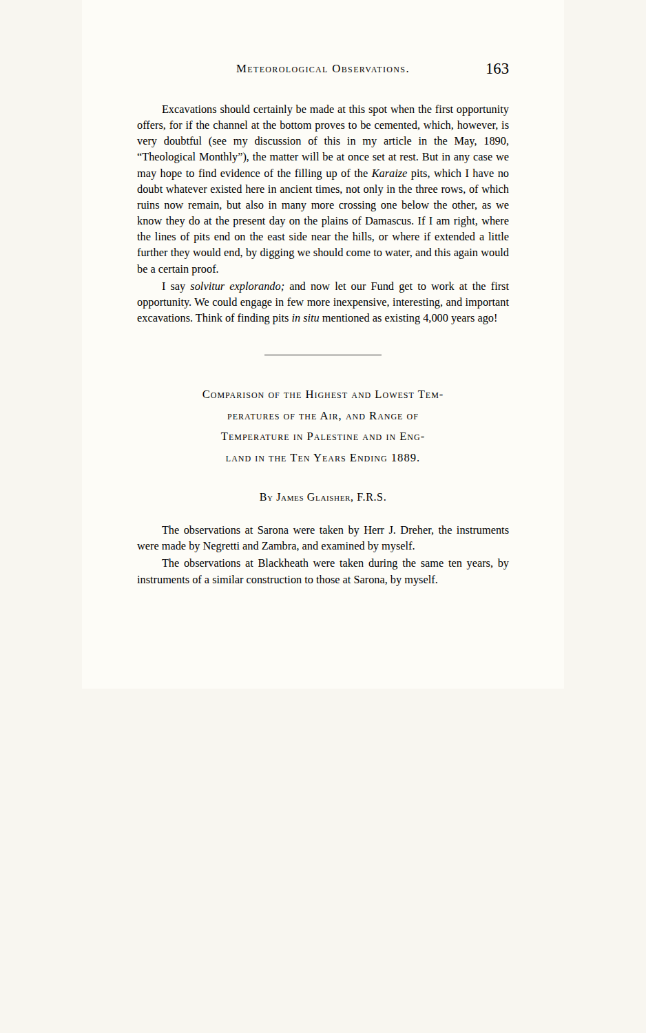Meteorological Observations. 163
Excavations should certainly be made at this spot when the first opportunity offers, for if the channel at the bottom proves to be cemented, which, however, is very doubtful (see my discussion of this in my article in the May, 1890, “Theological Monthly”), the matter will be at once set at rest. But in any case we may hope to find evidence of the filling up of the Karaize pits, which I have no doubt whatever existed here in ancient times, not only in the three rows, of which ruins now remain, but also in many more crossing one below the other, as we know they do at the present day on the plains of Damascus. If I am right, where the lines of pits end on the east side near the hills, or where if extended a little further they would end, by digging we should come to water, and this again would be a certain proof.
I say solvitur explorando; and now let our Fund get to work at the first opportunity. We could engage in few more inexpensive, interesting, and important excavations. Think of finding pits in situ mentioned as existing 4,000 years ago!
Comparison of the Highest and Lowest Tem-
peratures of the Air, and Range of
Temperature in Palestine and in Eng-
land in the Ten Years Ending 1889.
By James Glaisher, F.R.S.
The observations at Sarona were taken by Herr J. Dreher, the instruments were made by Negretti and Zambra, and examined by myself.
The observations at Blackheath were taken during the same ten years, by instruments of a similar construction to those at Sarona, by myself.